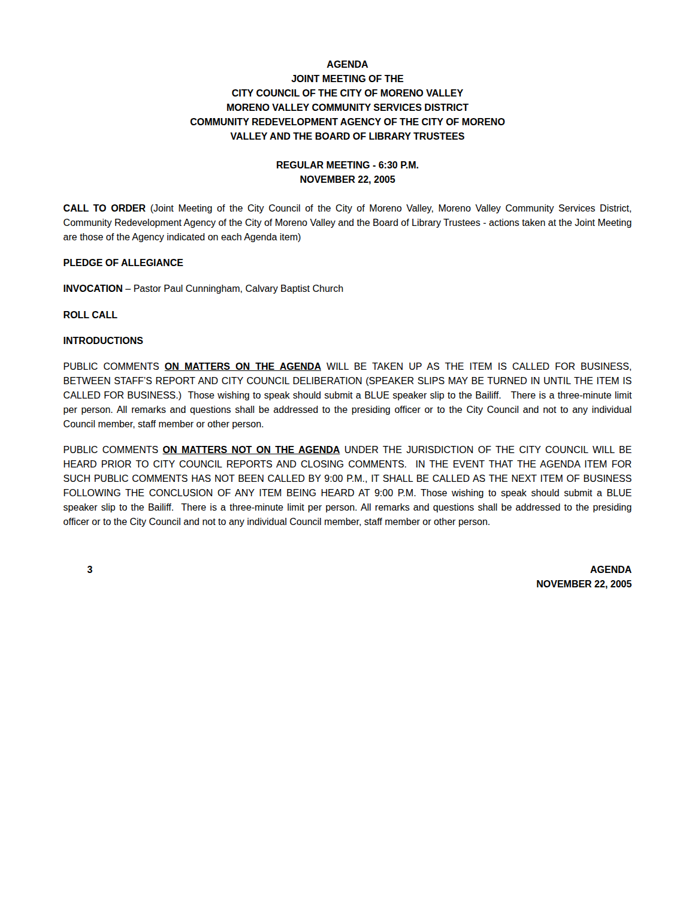AGENDA
JOINT MEETING OF THE
CITY COUNCIL OF THE CITY OF MORENO VALLEY
MORENO VALLEY COMMUNITY SERVICES DISTRICT
COMMUNITY REDEVELOPMENT AGENCY OF THE CITY OF MORENO
VALLEY AND THE BOARD OF LIBRARY TRUSTEES
REGULAR MEETING - 6:30 P.M.
NOVEMBER 22, 2005
CALL TO ORDER (Joint Meeting of the City Council of the City of Moreno Valley, Moreno Valley Community Services District, Community Redevelopment Agency of the City of Moreno Valley and the Board of Library Trustees - actions taken at the Joint Meeting are those of the Agency indicated on each Agenda item)
PLEDGE OF ALLEGIANCE
INVOCATION – Pastor Paul Cunningham, Calvary Baptist Church
ROLL CALL
INTRODUCTIONS
PUBLIC COMMENTS ON MATTERS ON THE AGENDA WILL BE TAKEN UP AS THE ITEM IS CALLED FOR BUSINESS, BETWEEN STAFF’S REPORT AND CITY COUNCIL DELIBERATION (SPEAKER SLIPS MAY BE TURNED IN UNTIL THE ITEM IS CALLED FOR BUSINESS.) Those wishing to speak should submit a BLUE speaker slip to the Bailiff. There is a three-minute limit per person. All remarks and questions shall be addressed to the presiding officer or to the City Council and not to any individual Council member, staff member or other person.
PUBLIC COMMENTS ON MATTERS NOT ON THE AGENDA UNDER THE JURISDICTION OF THE CITY COUNCIL WILL BE HEARD PRIOR TO CITY COUNCIL REPORTS AND CLOSING COMMENTS. IN THE EVENT THAT THE AGENDA ITEM FOR SUCH PUBLIC COMMENTS HAS NOT BEEN CALLED BY 9:00 P.M., IT SHALL BE CALLED AS THE NEXT ITEM OF BUSINESS FOLLOWING THE CONCLUSION OF ANY ITEM BEING HEARD AT 9:00 P.M. Those wishing to speak should submit a BLUE speaker slip to the Bailiff. There is a three-minute limit per person. All remarks and questions shall be addressed to the presiding officer or to the City Council and not to any individual Council member, staff member or other person.
3
AGENDA
NOVEMBER 22, 2005